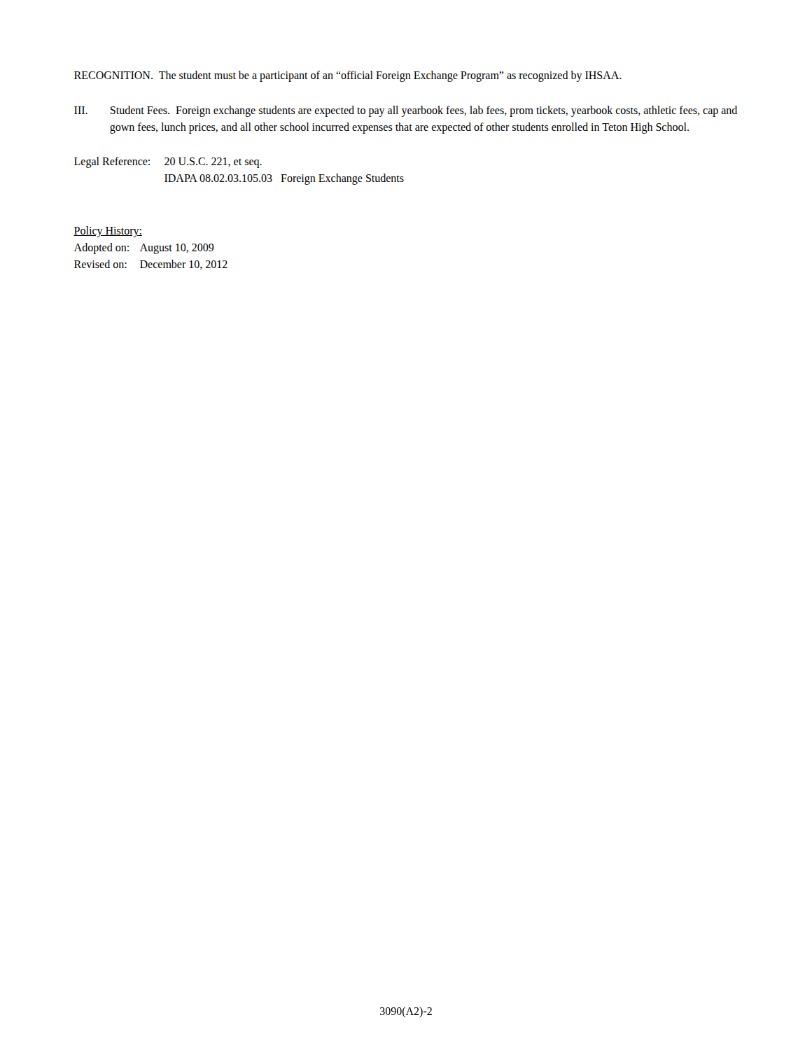RECOGNITION. The student must be a participant of an “official Foreign Exchange Program” as recognized by IHSAA.
III.
Student Fees. Foreign exchange students are expected to pay all yearbook fees, lab fees, prom tickets, yearbook costs, athletic fees, cap and gown fees, lunch prices, and all other school incurred expenses that are expected of other students enrolled in Teton High School.
| Legal Reference: | 20 U.S.C. 221, et seq. |
| | IDAPA 08.02.03.105.03 Foreign Exchange Students |
Policy History:
Adopted on: August 10, 2009
Revised on: December 10, 2012
3090(A2)-2